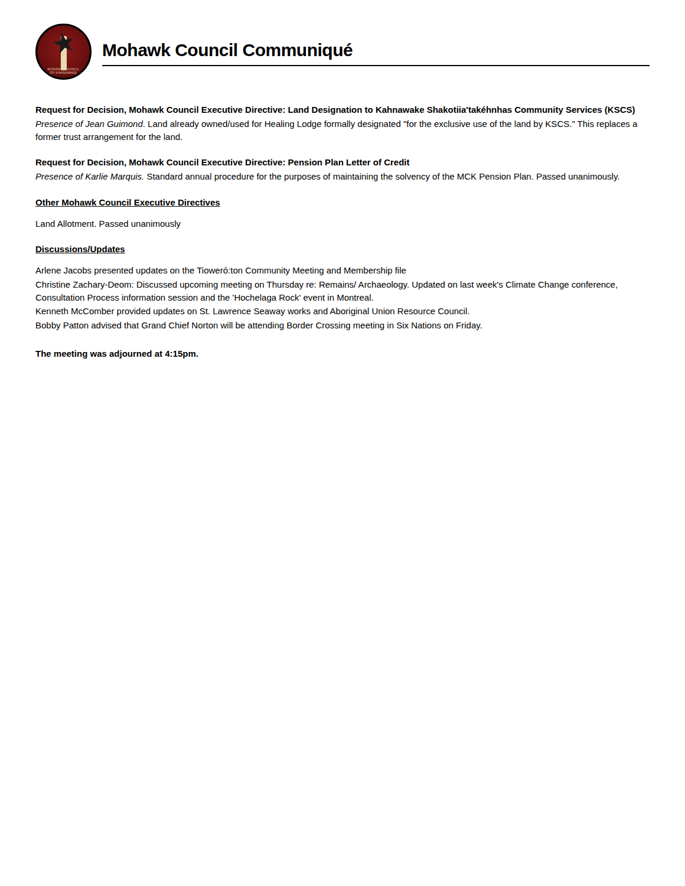MOHAWK COUNCIL
OF KAHNAWAKE
Mohawk Council Communiqué
Request for Decision, Mohawk Council Executive Directive: Land Designation to Kahnawake Shakotiia'takéhnhas Community Services (KSCS)
Presence of Jean Guimond. Land already owned/used for Healing Lodge formally designated "for the exclusive use of the land by KSCS." This replaces a former trust arrangement for the land.
Request for Decision, Mohawk Council Executive Directive: Pension Plan Letter of Credit
Presence of Karlie Marquis. Standard annual procedure for the purposes of maintaining the solvency of the MCK Pension Plan. Passed unanimously.
Other Mohawk Council Executive Directives
Land Allotment. Passed unanimously
Discussions/Updates
Arlene Jacobs presented updates on the Tioweró:ton Community Meeting and Membership file
Christine Zachary-Deom: Discussed upcoming meeting on Thursday re: Remains/ Archaeology. Updated on last week's Climate Change conference, Consultation Process information session and the 'Hochelaga Rock' event in Montreal.
Kenneth McComber provided updates on St. Lawrence Seaway works and Aboriginal Union Resource Council.
Bobby Patton advised that Grand Chief Norton will be attending Border Crossing meeting in Six Nations on Friday.
The meeting was adjourned at 4:15pm.